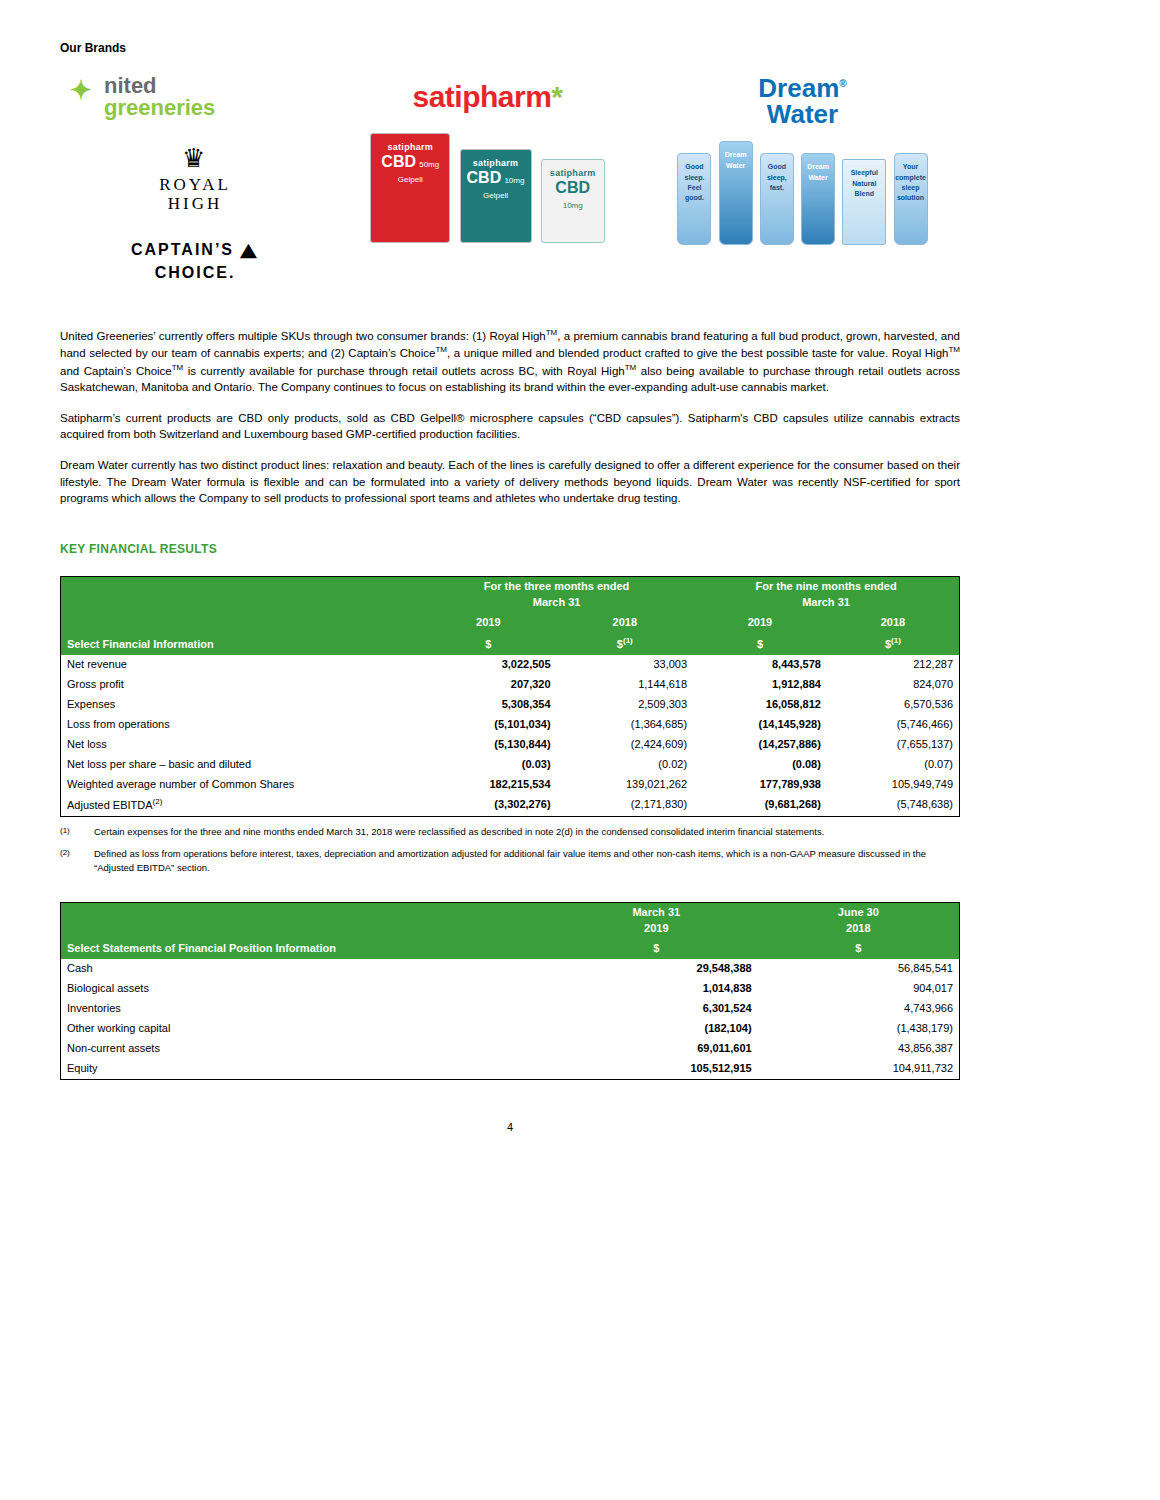Our Brands
| ✦ nited greeneries ♛ ROYAL HIGH CAPTAIN’S ⛰ CHOICE. | satipharm * satipharm CBD 50mg Gelpell satipharm CBD 10mg Gelpell satipharm CBD 10mg | Dream ® Water Good sleep. Feel good. Dream Water Good sleep, fast. Dream Water Sleepful Natural Blend Your complete sleep solution |
United Greeneries’ currently offers multiple SKUs through two consumer brands: (1) Royal HighTM, a premium cannabis brand featuring a full bud product, grown, harvested, and hand selected by our team of cannabis experts; and (2) Captain’s ChoiceTM, a unique milled and blended product crafted to give the best possible taste for value. Royal HighTM and Captain’s ChoiceTM is currently available for purchase through retail outlets across BC, with Royal HighTM also being available to purchase through retail outlets across Saskatchewan, Manitoba and Ontario. The Company continues to focus on establishing its brand within the ever-expanding adult-use cannabis market.
Satipharm’s current products are CBD only products, sold as CBD Gelpell® microsphere capsules (“CBD capsules”). Satipharm's CBD capsules utilize cannabis extracts acquired from both Switzerland and Luxembourg based GMP-certified production facilities.
Dream Water currently has two distinct product lines: relaxation and beauty. Each of the lines is carefully designed to offer a different experience for the consumer based on their lifestyle. The Dream Water formula is flexible and can be formulated into a variety of delivery methods beyond liquids. Dream Water was recently NSF-certified for sport programs which allows the Company to sell products to professional sport teams and athletes who undertake drug testing.
KEY FINANCIAL RESULTS
| Select Financial Information | For the three months ended March 31 | For the nine months ended March 31 |
| --- | --- | --- |
| 2019 | 2018 | 2019 | 2018 |
| $ | $ (1) | $ | $ (1) |
| Net revenue | 3,022,505 | 33,003 | 8,443,578 | 212,287 |
| Gross profit | 207,320 | 1,144,618 | 1,912,884 | 824,070 |
| Expenses | 5,308,354 | 2,509,303 | 16,058,812 | 6,570,536 |
| Loss from operations | (5,101,034) | (1,364,685) | (14,145,928) | (5,746,466) |
| Net loss | (5,130,844) | (2,424,609) | (14,257,886) | (7,655,137) |
| Net loss per share – basic and diluted | (0.03) | (0.02) | (0.08) | (0.07) |
| Weighted average number of Common Shares | 182,215,534 | 139,021,262 | 177,789,938 | 105,949,749 |
| Adjusted EBITDA (2) | (3,302,276) | (2,171,830) | (9,681,268) | (5,748,638) |
| (1) | Certain expenses for the three and nine months ended March 31, 2018 were reclassified as described in note 2(d) in the condensed consolidated interim financial statements. |
| (2) | Defined as loss from operations before interest, taxes, depreciation and amortization adjusted for additional fair value items and other non-cash items, which is a non-GAAP measure discussed in the “Adjusted EBITDA” section. |
| Select Statements of Financial Position Information | March 31 2019 | June 30 2018 |
| --- | --- | --- |
| $ | $ |
| Cash | 29,548,388 | 56,845,541 |
| Biological assets | 1,014,838 | 904,017 |
| Inventories | 6,301,524 | 4,743,966 |
| Other working capital | (182,104) | (1,438,179) |
| Non-current assets | 69,011,601 | 43,856,387 |
| Equity | 105,512,915 | 104,911,732 |
4